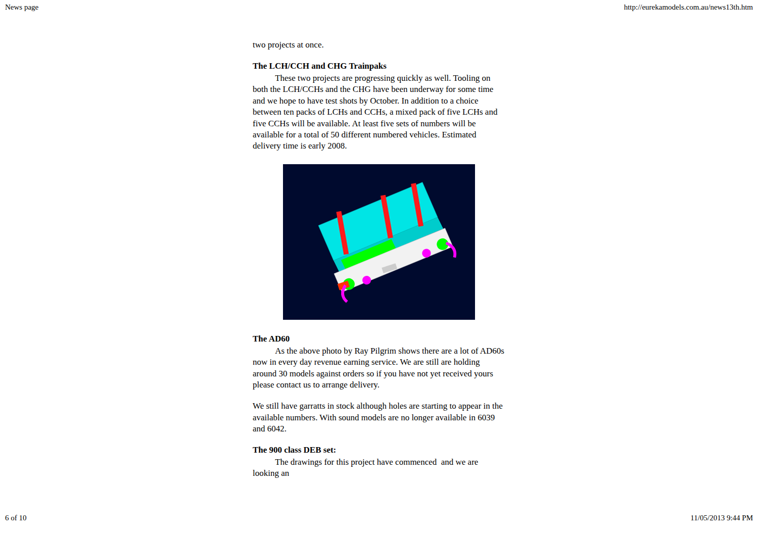News page http://eurekamodels.com.au/news13th.htm
two projects at once.
The LCH/CCH and CHG Trainpaks
These two projects are progressing quickly as well. Tooling on both the LCH/CCHs and the CHG have been underway for some time and we hope to have test shots by October. In addition to a choice between ten packs of LCHs and CCHs, a mixed pack of five LCHs and five CCHs will be available. At least five sets of numbers will be available for a total of 50 different numbered vehicles. Estimated delivery time is early 2008.
The AD60
As the above photo by Ray Pilgrim shows there are a lot of AD60s now in every day revenue earning service. We are still are holding around 30 models against orders so if you have not yet received yours please contact us to arrange delivery.
We still have garratts in stock although holes are starting to appear in the available numbers. With sound models are no longer available in 6039 and 6042.
The 900 class DEB set:
The drawings for this project have commenced and we are looking an
6 of 10 11/05/2013 9:44 PM